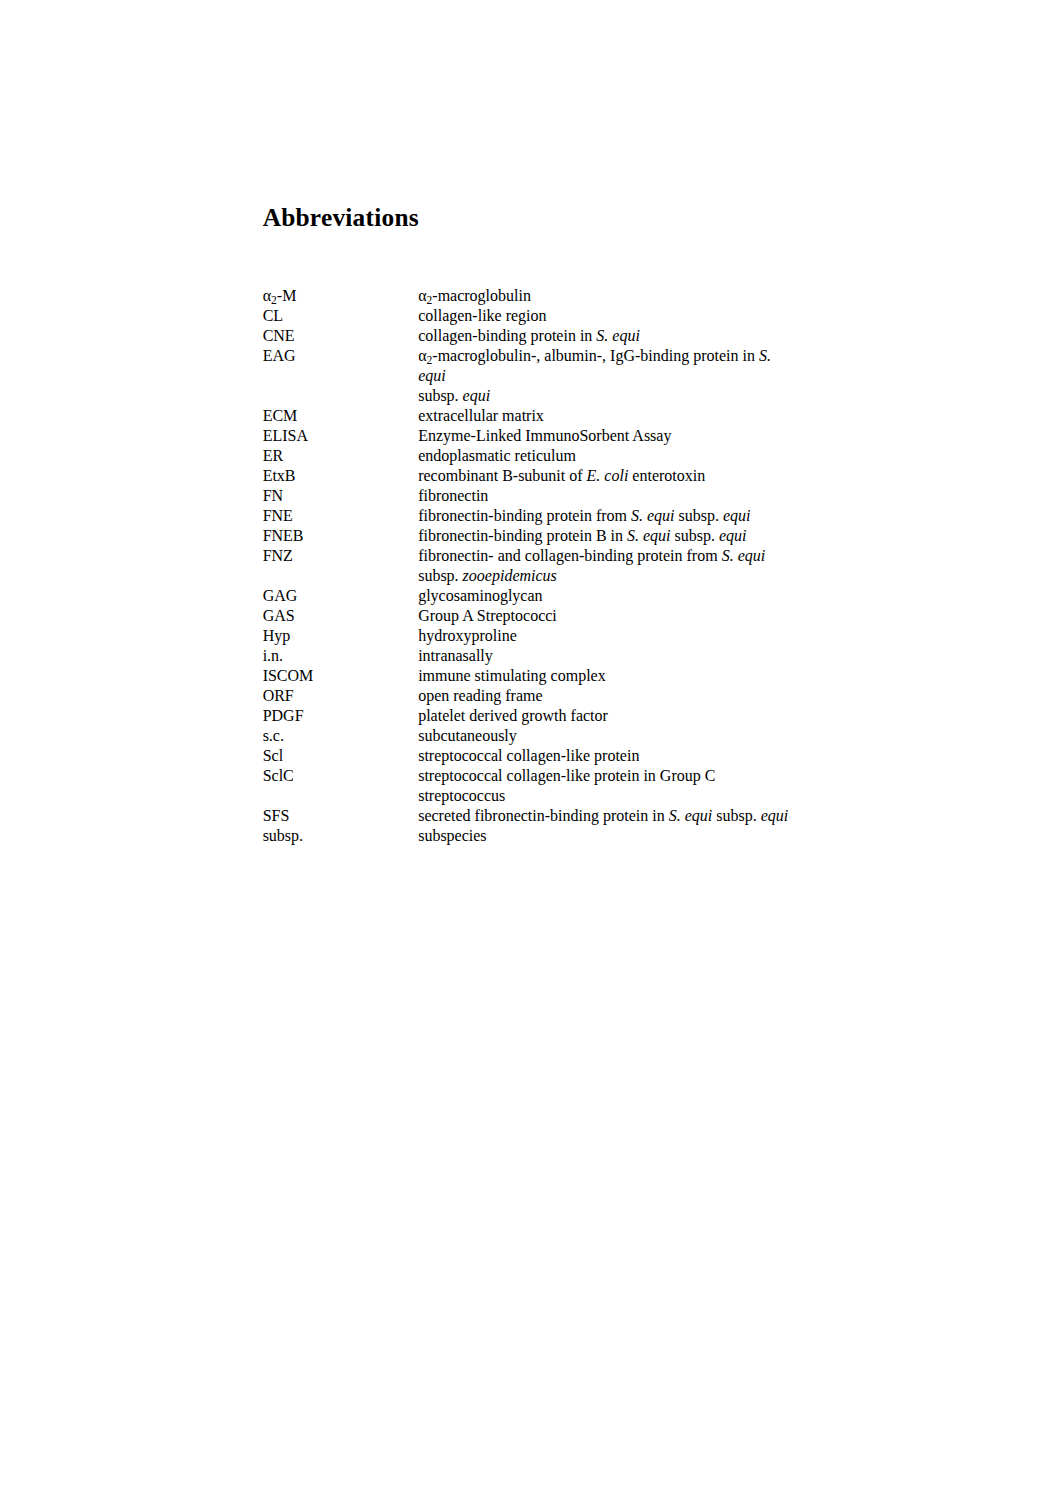Abbreviations
α2-M
α2-macroglobulin
CL
collagen-like region
CNE
collagen-binding protein in S. equi
EAG
α2-macroglobulin-, albumin-, IgG-binding protein in S. equi
subsp. equi
ECM
extracellular matrix
ELISA
Enzyme-Linked ImmunoSorbent Assay
ER
endoplasmatic reticulum
EtxB
recombinant B-subunit of E. coli enterotoxin
FN
fibronectin
FNE
fibronectin-binding protein from S. equi subsp. equi
FNEB
fibronectin-binding protein B in S. equi subsp. equi
FNZ
fibronectin- and collagen-binding protein from S. equi
subsp. zooepidemicus
GAG
glycosaminoglycan
GAS
Group A Streptococci
Hyp
hydroxyproline
i.n.
intranasally
ISCOM
immune stimulating complex
ORF
open reading frame
PDGF
platelet derived growth factor
s.c.
subcutaneously
Scl
streptococcal collagen-like protein
SclC
streptococcal collagen-like protein in Group C streptococcus
SFS
secreted fibronectin-binding protein in S. equi subsp. equi
subsp.
subspecies